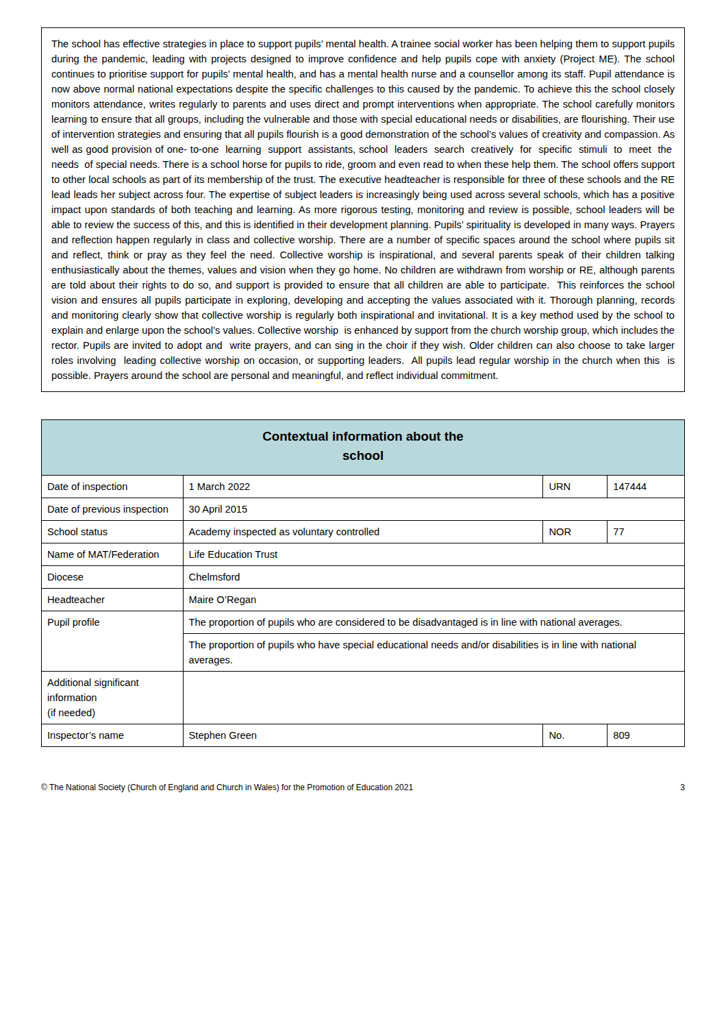The school has effective strategies in place to support pupils’ mental health. A trainee social worker has been helping them to support pupils during the pandemic, leading with projects designed to improve confidence and help pupils cope with anxiety (Project ME). The school continues to prioritise support for pupils’ mental health, and has a mental health nurse and a counsellor among its staff. Pupil attendance is now above normal national expectations despite the specific challenges to this caused by the pandemic. To achieve this the school closely monitors attendance, writes regularly to parents and uses direct and prompt interventions when appropriate. The school carefully monitors learning to ensure that all groups, including the vulnerable and those with special educational needs or disabilities, are flourishing. Their use of intervention strategies and ensuring that all pupils flourish is a good demonstration of the school’s values of creativity and compassion. As well as good provision of one- to-one learning support assistants, school leaders search creatively for specific stimuli to meet the needs of special needs. There is a school horse for pupils to ride, groom and even read to when these help them. The school offers support to other local schools as part of its membership of the trust. The executive headteacher is responsible for three of these schools and the RE lead leads her subject across four. The expertise of subject leaders is increasingly being used across several schools, which has a positive impact upon standards of both teaching and learning. As more rigorous testing, monitoring and review is possible, school leaders will be able to review the success of this, and this is identified in their development planning. Pupils’ spirituality is developed in many ways. Prayers and reflection happen regularly in class and collective worship. There are a number of specific spaces around the school where pupils sit and reflect, think or pray as they feel the need. Collective worship is inspirational, and several parents speak of their children talking enthusiastically about the themes, values and vision when they go home. No children are withdrawn from worship or RE, although parents are told about their rights to do so, and support is provided to ensure that all children are able to participate. This reinforces the school vision and ensures all pupils participate in exploring, developing and accepting the values associated with it. Thorough planning, records and monitoring clearly show that collective worship is regularly both inspirational and invitational. It is a key method used by the school to explain and enlarge upon the school’s values. Collective worship is enhanced by support from the church worship group, which includes the rector. Pupils are invited to adopt and write prayers, and can sing in the choir if they wish. Older children can also choose to take larger roles involving leading collective worship on occasion, or supporting leaders. All pupils lead regular worship in the church when this is possible. Prayers around the school are personal and meaningful, and reflect individual commitment.
Contextual information about the school
| Date of inspection | 1 March 2022 | URN | 147444 |
| Date of previous inspection | 30 April 2015 |
| School status | Academy inspected as voluntary controlled | NOR | 77 |
| Name of MAT/Federation | Life Education Trust |
| Diocese | Chelmsford |
| Headteacher | Maire O’Regan |
| Pupil profile | The proportion of pupils who are considered to be disadvantaged is in line with national averages. |
| The proportion of pupils who have special educational needs and/or disabilities is in line with national averages. |
| Additional significant information (if needed) | |
| Inspector’s name | Stephen Green | No. | 809 |
© The National Society (Church of England and Church in Wales) for the Promotion of Education 2021 3